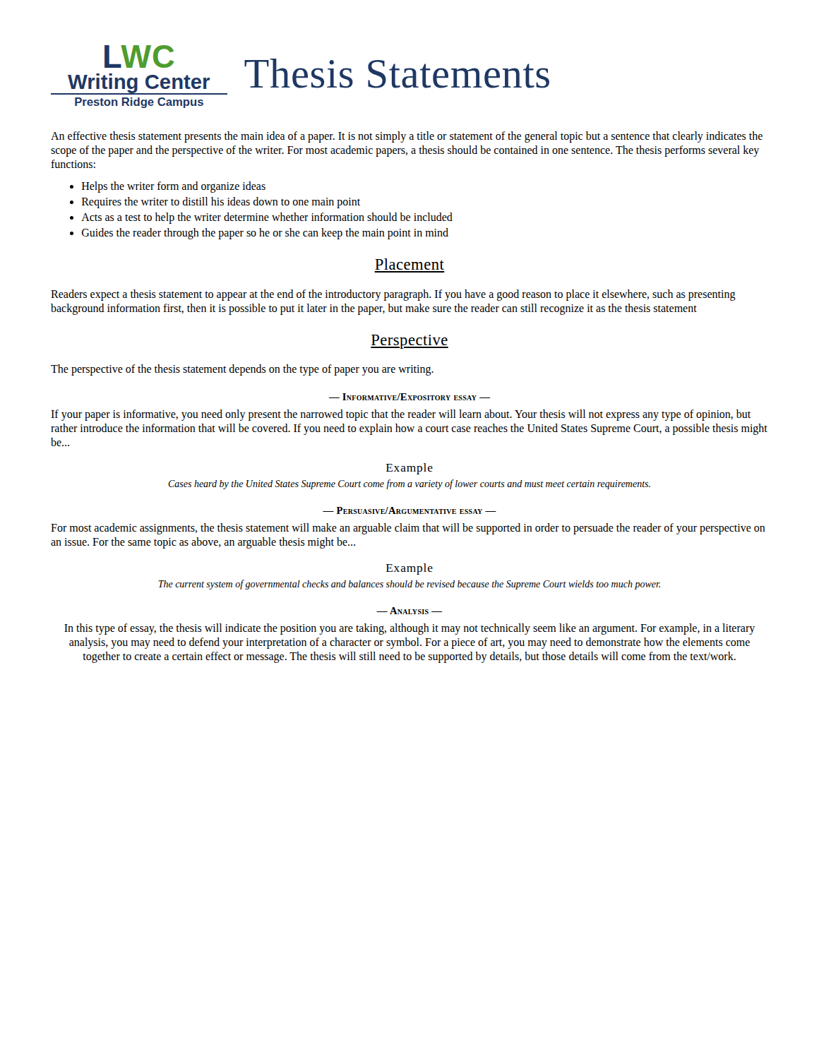LWC
Writing Center
Preston Ridge Campus
Thesis Statements
An effective thesis statement presents the main idea of a paper. It is not simply a title or statement of the general topic but a sentence that clearly indicates the scope of the paper and the perspective of the writer. For most academic papers, a thesis should be contained in one sentence. The thesis performs several key functions:
Helps the writer form and organize ideas
Requires the writer to distill his ideas down to one main point
Acts as a test to help the writer determine whether information should be included
Guides the reader through the paper so he or she can keep the main point in mind
Placement
Readers expect a thesis statement to appear at the end of the introductory paragraph. If you have a good reason to place it elsewhere, such as presenting background information first, then it is possible to put it later in the paper, but make sure the reader can still recognize it as the thesis statement
Perspective
The perspective of the thesis statement depends on the type of paper you are writing.
— Informative/Expository essay —
If your paper is informative, you need only present the narrowed topic that the reader will learn about. Your thesis will not express any type of opinion, but rather introduce the information that will be covered. If you need to explain how a court case reaches the United States Supreme Court, a possible thesis might be...
Example
Cases heard by the United States Supreme Court come from a variety of lower courts and must meet certain requirements.
— Persuasive/Argumentative essay —
For most academic assignments, the thesis statement will make an arguable claim that will be supported in order to persuade the reader of your perspective on an issue. For the same topic as above, an arguable thesis might be...
Example
The current system of governmental checks and balances should be revised because the Supreme Court wields too much power.
— Analysis —
In this type of essay, the thesis will indicate the position you are taking, although it may not technically seem like an argument. For example, in a literary analysis, you may need to defend your interpretation of a character or symbol. For a piece of art, you may need to demonstrate how the elements come together to create a certain effect or message. The thesis will still need to be supported by details, but those details will come from the text/work.